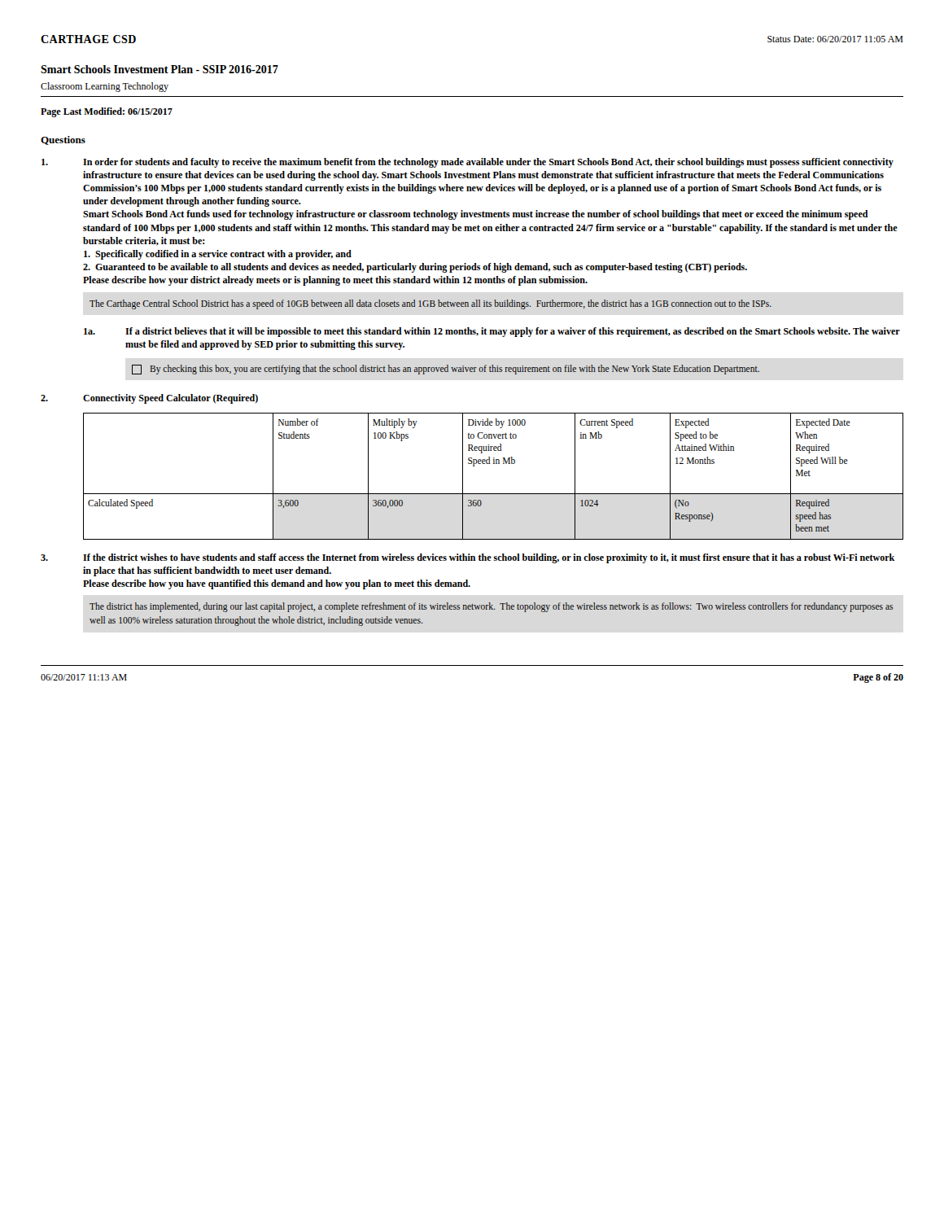CARTHAGE CSD
Status Date: 06/20/2017 11:05 AM
Smart Schools Investment Plan - SSIP 2016-2017
Classroom Learning Technology
Page Last Modified: 06/15/2017
Questions
1.
In order for students and faculty to receive the maximum benefit from the technology made available under the Smart Schools Bond Act, their school buildings must possess sufficient connectivity infrastructure to ensure that devices can be used during the school day. Smart Schools Investment Plans must demonstrate that sufficient infrastructure that meets the Federal Communications Commission’s 100 Mbps per 1,000 students standard currently exists in the buildings where new devices will be deployed, or is a planned use of a portion of Smart Schools Bond Act funds, or is under development through another funding source.
Smart Schools Bond Act funds used for technology infrastructure or classroom technology investments must increase the number of school buildings that meet or exceed the minimum speed standard of 100 Mbps per 1,000 students and staff within 12 months. This standard may be met on either a contracted 24/7 firm service or a "burstable" capability. If the standard is met under the burstable criteria, it must be:
1. Specifically codified in a service contract with a provider, and
2. Guaranteed to be available to all students and devices as needed, particularly during periods of high demand, such as computer-based testing (CBT) periods.
Please describe how your district already meets or is planning to meet this standard within 12 months of plan submission.
The Carthage Central School District has a speed of 10GB between all data closets and 1GB between all its buildings. Furthermore, the district has a 1GB connection out to the ISPs.
1a.
If a district believes that it will be impossible to meet this standard within 12 months, it may apply for a waiver of this requirement, as described on the Smart Schools website. The waiver must be filed and approved by SED prior to submitting this survey.
By checking this box, you are certifying that the school district has an approved waiver of this requirement on file with the New York State Education Department.
2.
Connectivity Speed Calculator (Required)
| | Number of Students | Multiply by 100 Kbps | Divide by 1000 to Convert to Required Speed in Mb | Current Speed in Mb | Expected Speed to be Attained Within 12 Months | Expected Date When Required Speed Will be Met |
| --- | --- | --- | --- | --- | --- | --- |
| Calculated Speed | 3,600 | 360,000 | 360 | 1024 | (No Response) | Required speed has been met |
3.
If the district wishes to have students and staff access the Internet from wireless devices within the school building, or in close proximity to it, it must first ensure that it has a robust Wi-Fi network in place that has sufficient bandwidth to meet user demand.
Please describe how you have quantified this demand and how you plan to meet this demand.
The district has implemented, during our last capital project, a complete refreshment of its wireless network. The topology of the wireless network is as follows: Two wireless controllers for redundancy purposes as well as 100% wireless saturation throughout the whole district, including outside venues.
06/20/2017 11:13 AM
Page 8 of 20